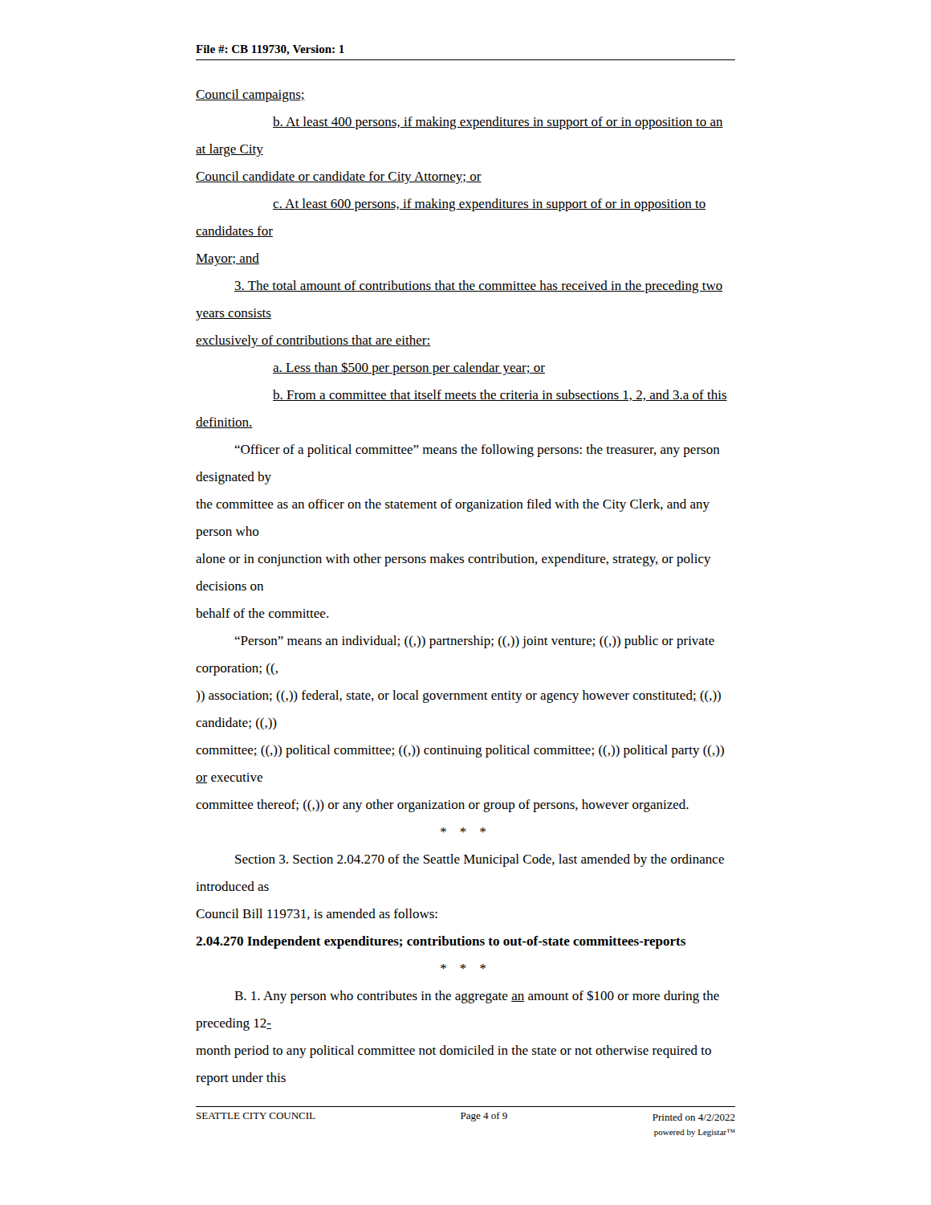File #: CB 119730, Version: 1
Council campaigns;
b. At least 400 persons, if making expenditures in support of or in opposition to an at large City
Council candidate or candidate for City Attorney; or
c. At least 600 persons, if making expenditures in support of or in opposition to candidates for
Mayor; and
3. The total amount of contributions that the committee has received in the preceding two years consists
exclusively of contributions that are either:
a. Less than $500 per person per calendar year; or
b. From a committee that itself meets the criteria in subsections 1, 2, and 3.a of this definition.
“Officer of a political committee” means the following persons: the treasurer, any person designated by
the committee as an officer on the statement of organization filed with the City Clerk, and any person who
alone or in conjunction with other persons makes contribution, expenditure, strategy, or policy decisions on
behalf of the committee.
“Person” means an individual; ((,)) partnership; ((,)) joint venture; ((,)) public or private corporation; ((,
)) association; ((,)) federal, state, or local government entity or agency however constituted; ((,)) candidate; ((,))
committee; ((,)) political committee; ((,)) continuing political committee; ((,)) political party ((,)) or executive
committee thereof; ((,)) or any other organization or group of persons, however organized.
* * *
Section 3. Section 2.04.270 of the Seattle Municipal Code, last amended by the ordinance introduced as
Council Bill 119731, is amended as follows:
2.04.270 Independent expenditures; contributions to out-of-state committees-reports
* * *
B. 1. Any person who contributes in the aggregate an amount of $100 or more during the preceding 12-
month period to any political committee not domiciled in the state or not otherwise required to report under this
SEATTLE CITY COUNCIL
Page 4 of 9
Printed on 4/2/2022
powered by Legistar™